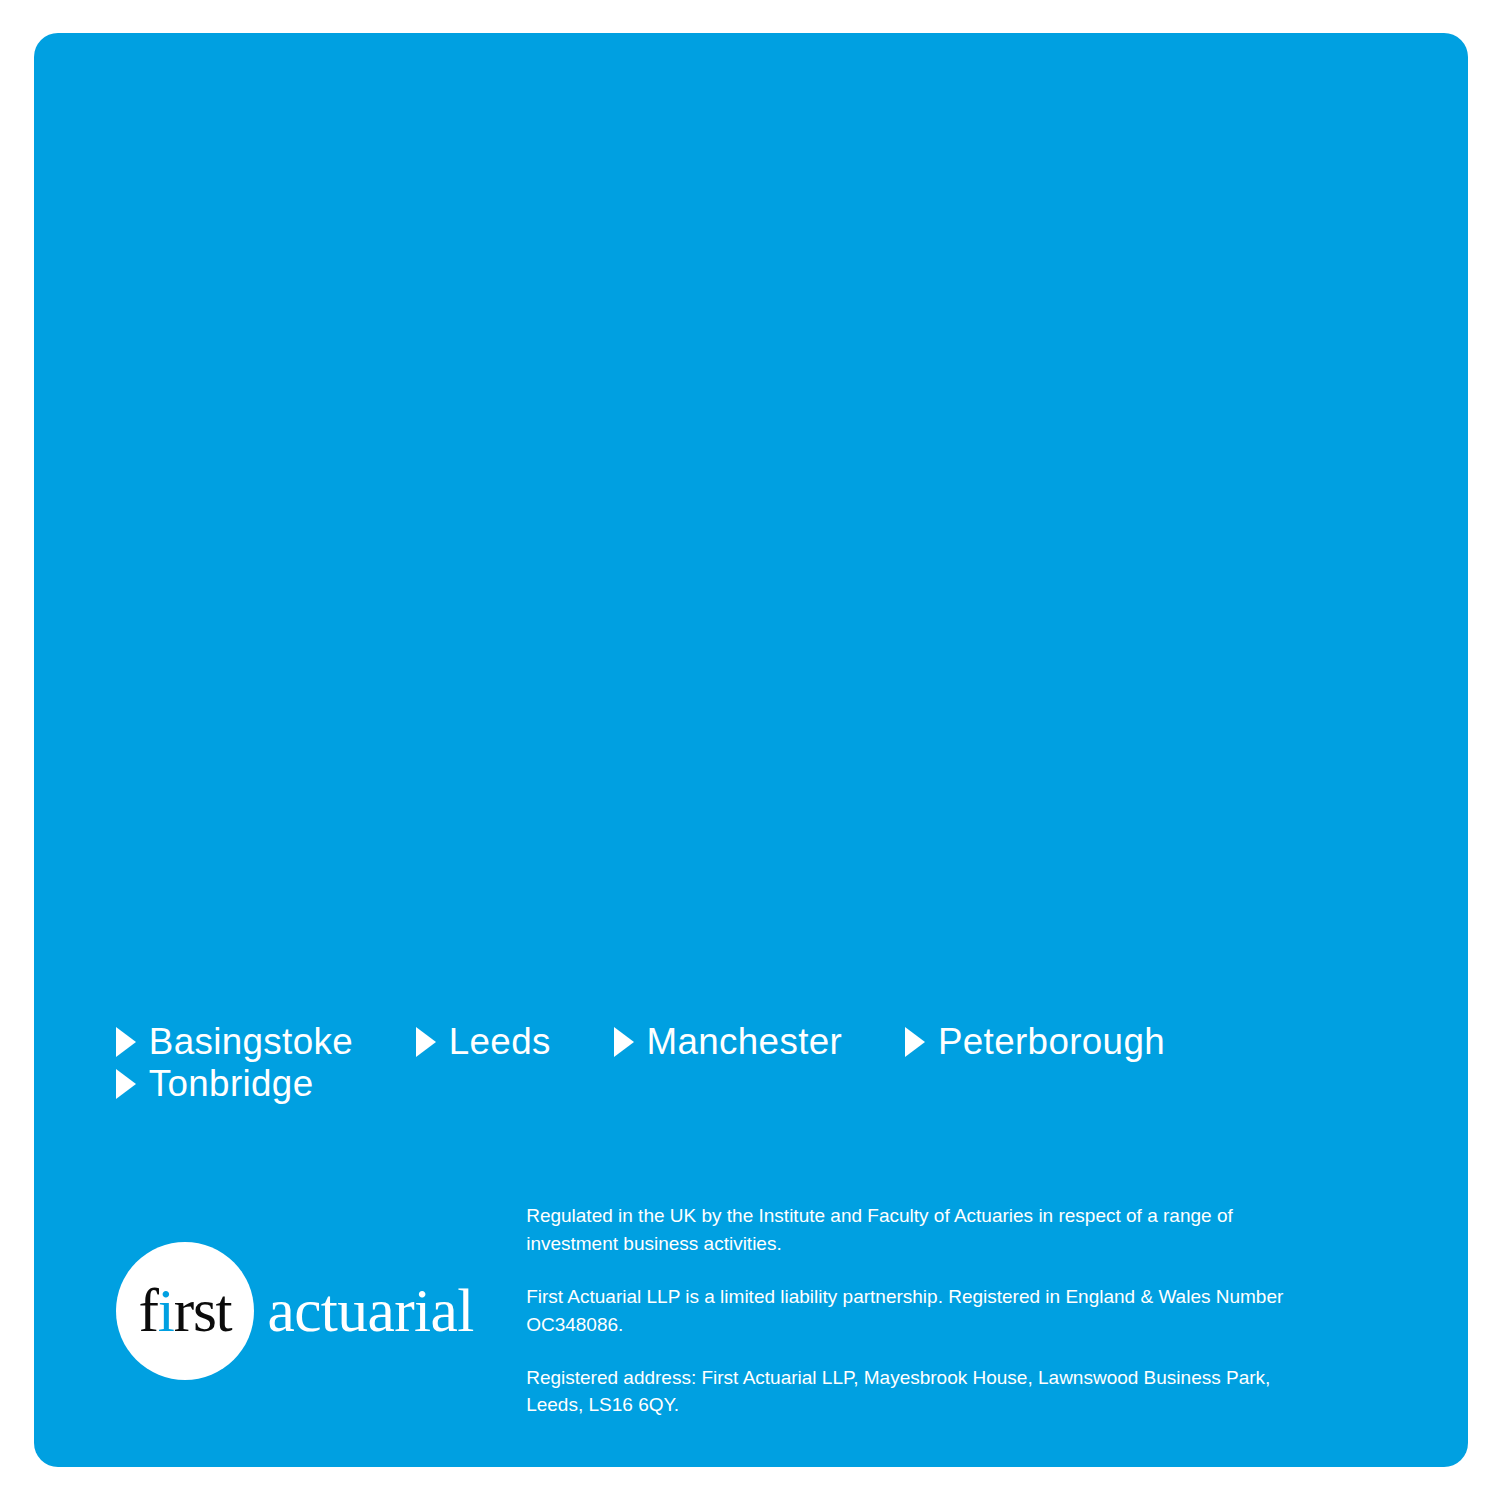Basingstoke
Leeds
Manchester
Peterborough
Tonbridge
first actuarial
Regulated in the UK by the Institute and Faculty of Actuaries in respect of a range of investment business activities.
First Actuarial LLP is a limited liability partnership. Registered in England & Wales Number OC348086.
Registered address: First Actuarial LLP, Mayesbrook House, Lawnswood Business Park, Leeds, LS16 6QY.